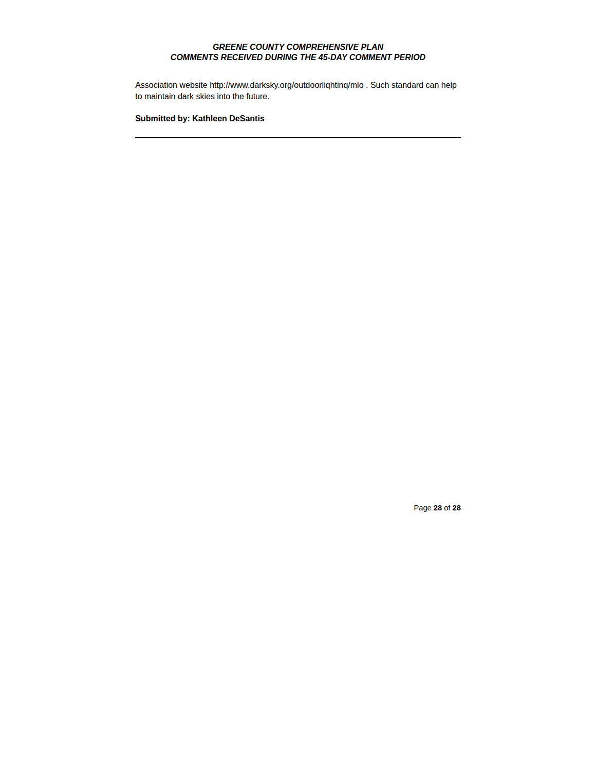GREENE COUNTY COMPREHENSIVE PLAN COMMENTS RECEIVED DURING THE 45-DAY COMMENT PERIOD
Association website http://www.darksky.org/outdoorliqhtinq/mlo . Such standard can help to maintain dark skies into the future.
Submitted by: Kathleen DeSantis
Page 28 of 28